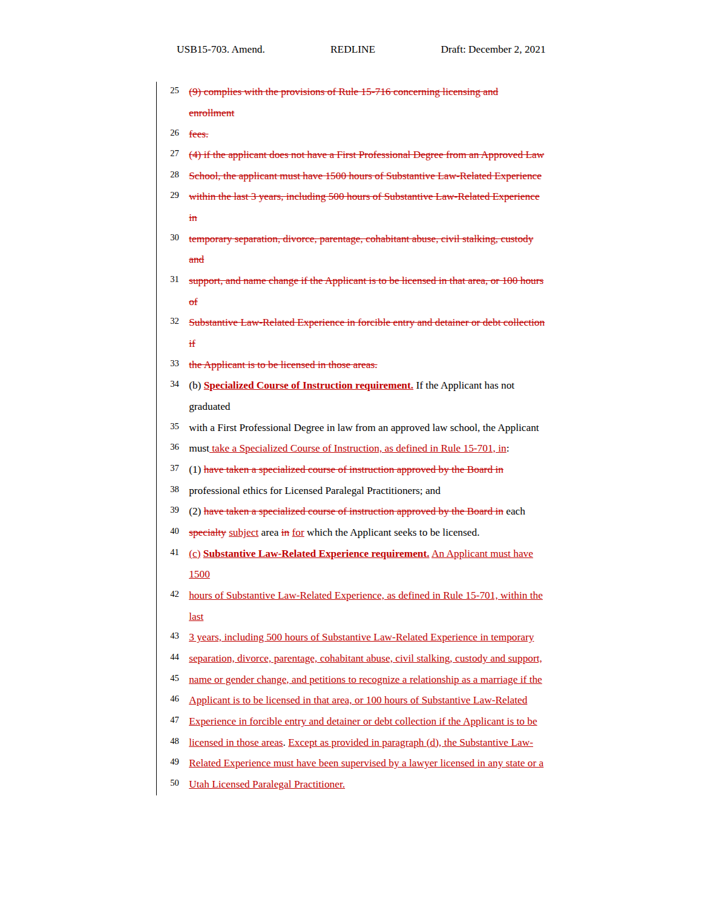USB15-703. Amend.
REDLINE
Draft: December 2, 2021
(9) complies with the provisions of Rule 15-716 concerning licensing and enrollment
fees.
(4) if the applicant does not have a First Professional Degree from an Approved Law
School, the applicant must have 1500 hours of Substantive Law-Related Experience
within the last 3 years, including 500 hours of Substantive Law-Related Experience in
temporary separation, divorce, parentage, cohabitant abuse, civil stalking, custody and
support, and name change if the Applicant is to be licensed in that area, or 100 hours of
Substantive Law-Related Experience in forcible entry and detainer or debt collection if
the Applicant is to be licensed in those areas.
(b) Specialized Course of Instruction requirement. If the Applicant has not graduated
with a First Professional Degree in law from an approved law school, the Applicant
must take a Specialized Course of Instruction, as defined in Rule 15-701, in:
(1) have taken a specialized course of instruction approved by the Board in
professional ethics for Licensed Paralegal Practitioners; and
(2) have taken a specialized course of instruction approved by the Board in each
specialty subject area in for which the Applicant seeks to be licensed.
(c) Substantive Law-Related Experience requirement. An Applicant must have 1500
hours of Substantive Law-Related Experience, as defined in Rule 15-701, within the last
3 years, including 500 hours of Substantive Law-Related Experience in temporary
separation, divorce, parentage, cohabitant abuse, civil stalking, custody and support,
name or gender change, and petitions to recognize a relationship as a marriage if the
Applicant is to be licensed in that area, or 100 hours of Substantive Law-Related
Experience in forcible entry and detainer or debt collection if the Applicant is to be
licensed in those areas. Except as provided in paragraph (d), the Substantive Law-
Related Experience must have been supervised by a lawyer licensed in any state or a
Utah Licensed Paralegal Practitioner.